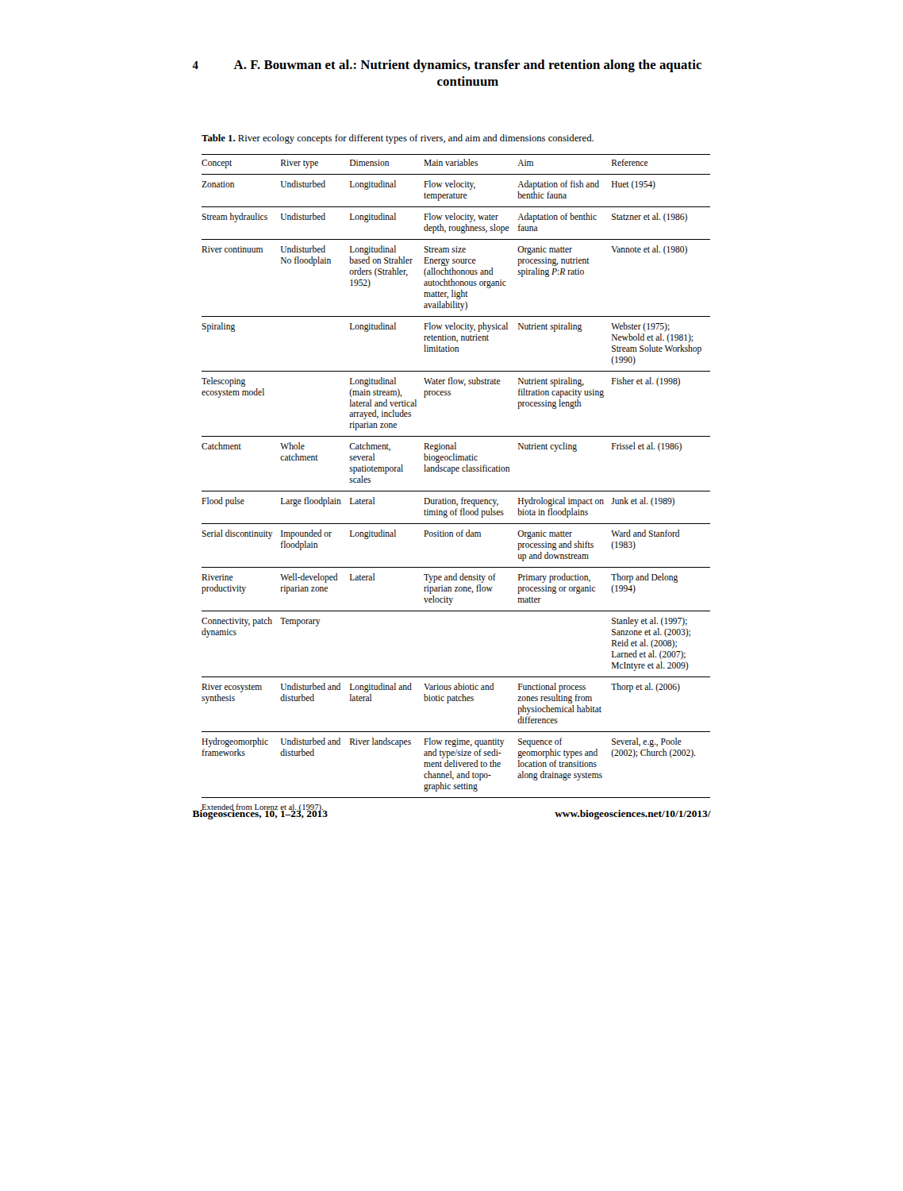4
A. F. Bouwman et al.: Nutrient dynamics, transfer and retention along the aquatic continuum
Table 1. River ecology concepts for different types of rivers, and aim and dimensions considered.
| Concept | River type | Dimension | Main variables | Aim | Reference |
| --- | --- | --- | --- | --- | --- |
| Zonation | Undisturbed | Longitudinal | Flow velocity, temperature | Adaptation of fish and benthic fauna | Huet (1954) |
| Stream hydraulics | Undisturbed | Longitudinal | Flow velocity, water depth, roughness, slope | Adaptation of benthic fauna | Statzner et al. (1986) |
| River continuum | Undisturbed No floodplain | Longitudinal based on Strahler orders (Strahler, 1952) | Stream size Energy source (allochthonous and autochthonous organic matter, light availability) | Organic matter processing, nutrient spiraling P : R ratio | Vannote et al. (1980) |
| Spiraling | | Longitudinal | Flow velocity, physical retention, nutrient limitation | Nutrient spiraling | Webster (1975); Newbold et al. (1981); Stream Solute Workshop (1990) |
| Telescoping ecosystem model | | Longitudinal (main stream), lateral and vertical arrayed, includes riparian zone | Water flow, substrate process | Nutrient spiraling, filtration capacity using processing length | Fisher et al. (1998) |
| Catchment | Whole catchment | Catchment, several spatiotemporal scales | Regional biogeoclimatic landscape classification | Nutrient cycling | Frissel et al. (1986) |
| Flood pulse | Large floodplain | Lateral | Duration, frequency, timing of flood pulses | Hydrological impact on biota in floodplains | Junk et al. (1989) |
| Serial discontinuity | Impounded or floodplain | Longitudinal | Position of dam | Organic matter processing and shifts up and downstream | Ward and Stanford (1983) |
| Riverine productivity | Well-developed riparian zone | Lateral | Type and density of riparian zone, flow velocity | Primary production, processing or organic matter | Thorp and Delong (1994) |
| Connectivity, patch dynamics | Temporary | | | | Stanley et al. (1997); Sanzone et al. (2003); Reid et al. (2008); Larned et al. (2007); McIntyre et al. 2009) |
| River ecosystem synthesis | Undisturbed and disturbed | Longitudinal and lateral | Various abiotic and biotic patches | Functional process zones resulting from physiochemical habitat differences | Thorp et al. (2006) |
| Hydrogeomorphic frameworks | Undisturbed and disturbed | River landscapes | Flow regime, quantity and type/size of sediment delivered to the channel, and topographic setting | Sequence of geomorphic types and location of transitions along drainage systems | Several, e.g., Poole (2002); Church (2002). |
Extended from Lorenz et al. (1997).
Biogeosciences, 10, 1–23, 2013
www.biogeosciences.net/10/1/2013/